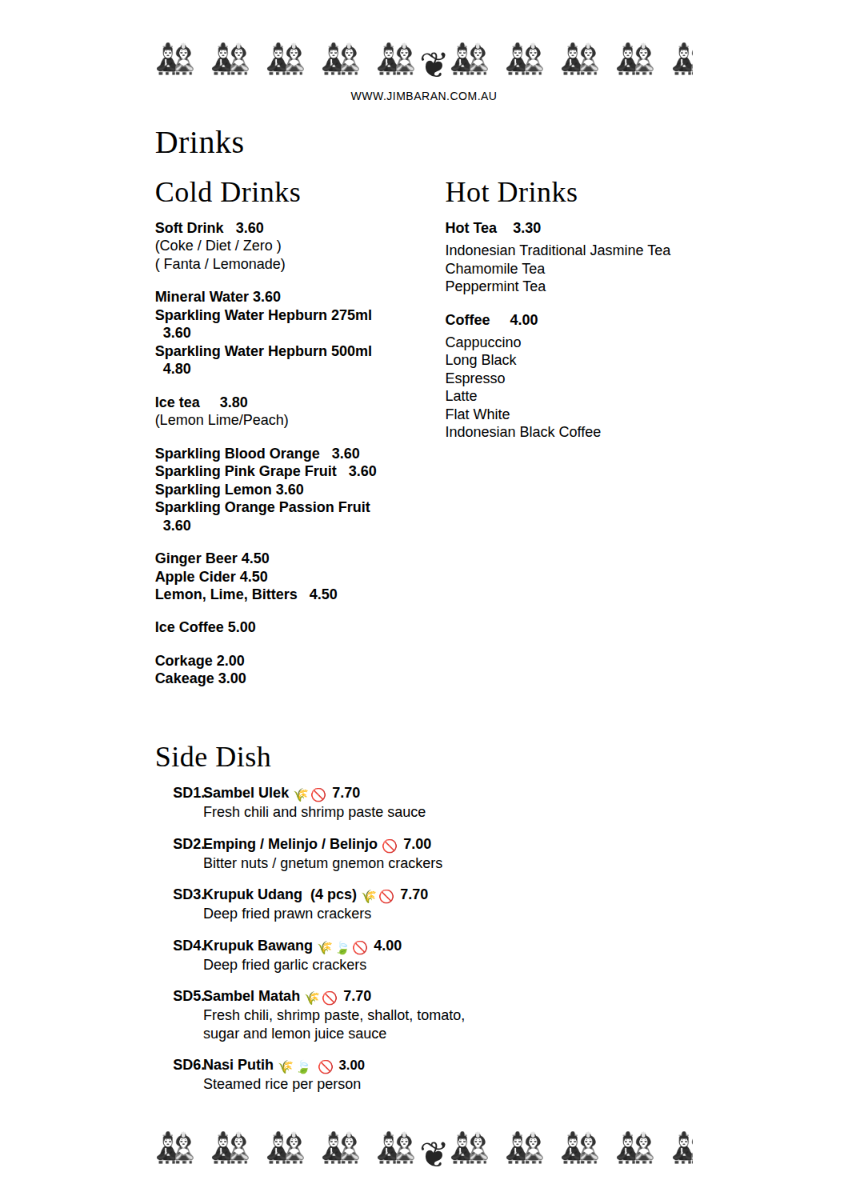🎎 🎎 🎎 🎎 🎎❦🎎 🎎 🎎 🎎 🎎
www.jimbaran.com.au
Drinks
Cold Drinks
Soft Drink 3.60
(Coke / Diet / Zero )
( Fanta / Lemonade)
Mineral Water 3.60
Sparkling Water Hepburn 275ml 3.60
Sparkling Water Hepburn 500ml 4.80
Ice tea 3.80
(Lemon Lime/Peach)
Sparkling Blood Orange 3.60
Sparkling Pink Grape Fruit 3.60
Sparkling Lemon 3.60
Sparkling Orange Passion Fruit 3.60
Ginger Beer 4.50
Apple Cider 4.50
Lemon, Lime, Bitters 4.50
Ice Coffee 5.00
Corkage 2.00
Cakeage 3.00
Hot Drinks
Hot Tea 3.30
Indonesian Traditional Jasmine Tea
Chamomile Tea
Peppermint Tea
Coffee 4.00
Cappuccino
Long Black
Espresso
Latte
Flat White
Indonesian Black Coffee
Side Dish
SD1.
Sambel Ulek 🌾🚫 7.70
Fresh chili and shrimp paste sauce
SD2.
Emping / Melinjo / Belinjo 🚫 7.00
Bitter nuts / gnetum gnemon crackers
SD3.
Krupuk Udang (4 pcs) 🌾🚫 7.70
Deep fried prawn crackers
SD4.
Krupuk Bawang 🌾🍃🚫 4.00
Deep fried garlic crackers
SD5.
Sambel Matah 🌾🚫 7.70
Fresh chili, shrimp paste, shallot, tomato,
sugar and lemon juice sauce
SD6.
Nasi Putih 🌾🍃 🚫 3.00
Steamed rice per person
🎎 🎎 🎎 🎎 🎎❦🎎 🎎 🎎 🎎 🎎